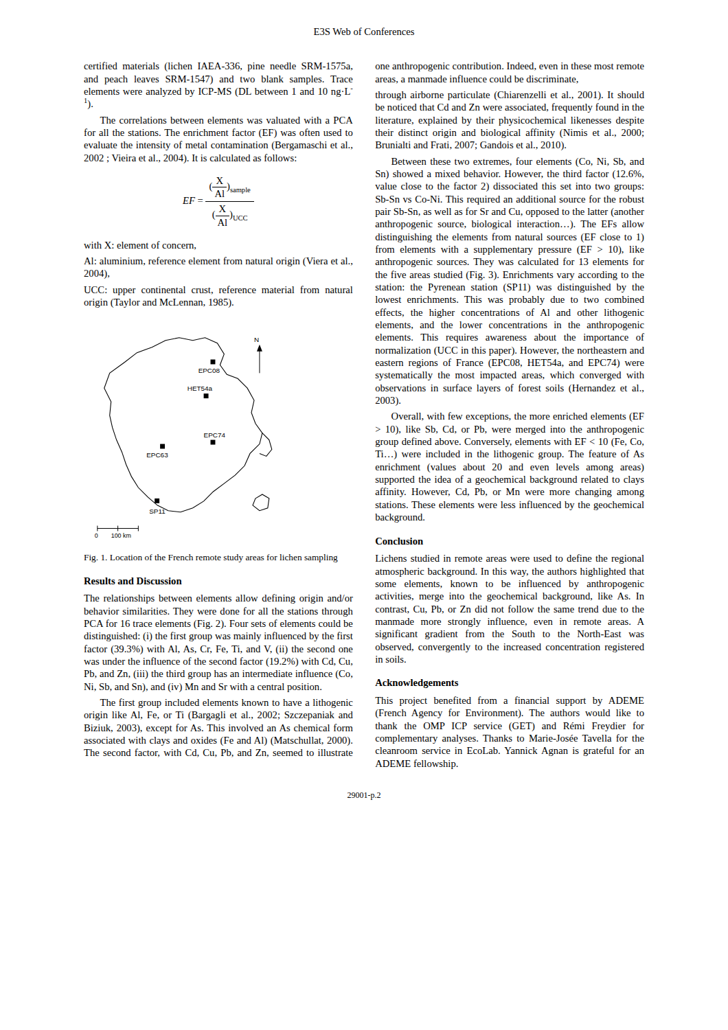E3S Web of Conferences
certified materials (lichen IAEA-336, pine needle SRM-1575a, and peach leaves SRM-1547) and two blank samples. Trace elements were analyzed by ICP-MS (DL between 1 and 10 ng·L-1).
The correlations between elements was valuated with a PCA for all the stations. The enrichment factor (EF) was often used to evaluate the intensity of metal contamination (Bergamaschi et al., 2002 ; Vieira et al., 2004). It is calculated as follows:
EF = (XAl)sample (XAl)UCC
with X: element of concern,
Al: aluminium, reference element from natural origin (Viera et al., 2004),
UCC: upper continental crust, reference material from natural origin (Taylor and McLennan, 1985).
EPC08 HET54a EPC74 EPC63 SP11 N 0 100 km
Fig. 1. Location of the French remote study areas for lichen sampling
Results and Discussion
The relationships between elements allow defining origin and/or behavior similarities. They were done for all the stations through PCA for 16 trace elements (Fig. 2). Four sets of elements could be distinguished: (i) the first group was mainly influenced by the first factor (39.3%) with Al, As, Cr, Fe, Ti, and V, (ii) the second one was under the influence of the second factor (19.2%) with Cd, Cu, Pb, and Zn, (iii) the third group has an intermediate influence (Co, Ni, Sb, and Sn), and (iv) Mn and Sr with a central position.
The first group included elements known to have a lithogenic origin like Al, Fe, or Ti (Bargagli et al., 2002; Szczepaniak and Biziuk, 2003), except for As. This involved an As chemical form associated with clays and oxides (Fe and Al) (Matschullat, 2000). The second factor, with Cd, Cu, Pb, and Zn, seemed to illustrate one anthropogenic contribution. Indeed, even in these most remote areas, a manmade influence could be discriminate,
through airborne particulate (Chiarenzelli et al., 2001). It should be noticed that Cd and Zn were associated, frequently found in the literature, explained by their physicochemical likenesses despite their distinct origin and biological affinity (Nimis et al., 2000; Brunialti and Frati, 2007; Gandois et al., 2010).
Between these two extremes, four elements (Co, Ni, Sb, and Sn) showed a mixed behavior. However, the third factor (12.6%, value close to the factor 2) dissociated this set into two groups: Sb-Sn vs Co-Ni. This required an additional source for the robust pair Sb-Sn, as well as for Sr and Cu, opposed to the latter (another anthropogenic source, biological interaction…). The EFs allow distinguishing the elements from natural sources (EF close to 1) from elements with a supplementary pressure (EF > 10), like anthropogenic sources. They was calculated for 13 elements for the five areas studied (Fig. 3). Enrichments vary according to the station: the Pyrenean station (SP11) was distinguished by the lowest enrichments. This was probably due to two combined effects, the higher concentrations of Al and other lithogenic elements, and the lower concentrations in the anthropogenic elements. This requires awareness about the importance of normalization (UCC in this paper). However, the northeastern and eastern regions of France (EPC08, HET54a, and EPC74) were systematically the most impacted areas, which converged with observations in surface layers of forest soils (Hernandez et al., 2003).
Overall, with few exceptions, the more enriched elements (EF > 10), like Sb, Cd, or Pb, were merged into the anthropogenic group defined above. Conversely, elements with EF < 10 (Fe, Co, Ti…) were included in the lithogenic group. The feature of As enrichment (values about 20 and even levels among areas) supported the idea of a geochemical background related to clays affinity. However, Cd, Pb, or Mn were more changing among stations. These elements were less influenced by the geochemical background.
Conclusion
Lichens studied in remote areas were used to define the regional atmospheric background. In this way, the authors highlighted that some elements, known to be influenced by anthropogenic activities, merge into the geochemical background, like As. In contrast, Cu, Pb, or Zn did not follow the same trend due to the manmade more strongly influence, even in remote areas. A significant gradient from the South to the North-East was observed, convergently to the increased concentration registered in soils.
Acknowledgements
This project benefited from a financial support by ADEME (French Agency for Environment). The authors would like to thank the OMP ICP service (GET) and Rémi Freydier for complementary analyses. Thanks to Marie-Josée Tavella for the cleanroom service in EcoLab. Yannick Agnan is grateful for an ADEME fellowship.
29001-p.2